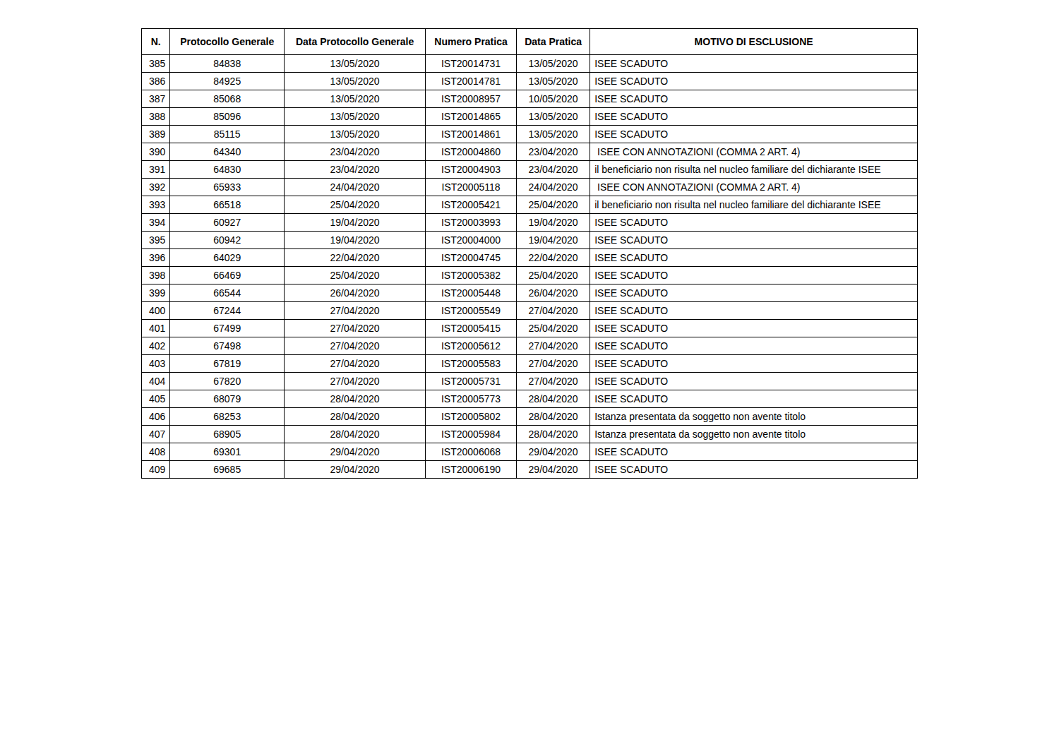| N. | Protocollo Generale | Data Protocollo Generale | Numero Pratica | Data Pratica | MOTIVO DI ESCLUSIONE |
| --- | --- | --- | --- | --- | --- |
| 385 | 84838 | 13/05/2020 | IST20014731 | 13/05/2020 | ISEE SCADUTO |
| 386 | 84925 | 13/05/2020 | IST20014781 | 13/05/2020 | ISEE SCADUTO |
| 387 | 85068 | 13/05/2020 | IST20008957 | 10/05/2020 | ISEE SCADUTO |
| 388 | 85096 | 13/05/2020 | IST20014865 | 13/05/2020 | ISEE SCADUTO |
| 389 | 85115 | 13/05/2020 | IST20014861 | 13/05/2020 | ISEE SCADUTO |
| 390 | 64340 | 23/04/2020 | IST20004860 | 23/04/2020 | ISEE CON ANNOTAZIONI (COMMA 2 ART. 4) |
| 391 | 64830 | 23/04/2020 | IST20004903 | 23/04/2020 | il beneficiario non risulta nel nucleo familiare del dichiarante ISEE |
| 392 | 65933 | 24/04/2020 | IST20005118 | 24/04/2020 | ISEE CON ANNOTAZIONI (COMMA 2 ART. 4) |
| 393 | 66518 | 25/04/2020 | IST20005421 | 25/04/2020 | il beneficiario non risulta nel nucleo familiare del dichiarante ISEE |
| 394 | 60927 | 19/04/2020 | IST20003993 | 19/04/2020 | ISEE SCADUTO |
| 395 | 60942 | 19/04/2020 | IST20004000 | 19/04/2020 | ISEE SCADUTO |
| 396 | 64029 | 22/04/2020 | IST20004745 | 22/04/2020 | ISEE SCADUTO |
| 398 | 66469 | 25/04/2020 | IST20005382 | 25/04/2020 | ISEE SCADUTO |
| 399 | 66544 | 26/04/2020 | IST20005448 | 26/04/2020 | ISEE SCADUTO |
| 400 | 67244 | 27/04/2020 | IST20005549 | 27/04/2020 | ISEE SCADUTO |
| 401 | 67499 | 27/04/2020 | IST20005415 | 25/04/2020 | ISEE SCADUTO |
| 402 | 67498 | 27/04/2020 | IST20005612 | 27/04/2020 | ISEE SCADUTO |
| 403 | 67819 | 27/04/2020 | IST20005583 | 27/04/2020 | ISEE SCADUTO |
| 404 | 67820 | 27/04/2020 | IST20005731 | 27/04/2020 | ISEE SCADUTO |
| 405 | 68079 | 28/04/2020 | IST20005773 | 28/04/2020 | ISEE SCADUTO |
| 406 | 68253 | 28/04/2020 | IST20005802 | 28/04/2020 | Istanza presentata da soggetto non avente titolo |
| 407 | 68905 | 28/04/2020 | IST20005984 | 28/04/2020 | Istanza presentata da soggetto non avente titolo |
| 408 | 69301 | 29/04/2020 | IST20006068 | 29/04/2020 | ISEE SCADUTO |
| 409 | 69685 | 29/04/2020 | IST20006190 | 29/04/2020 | ISEE SCADUTO |